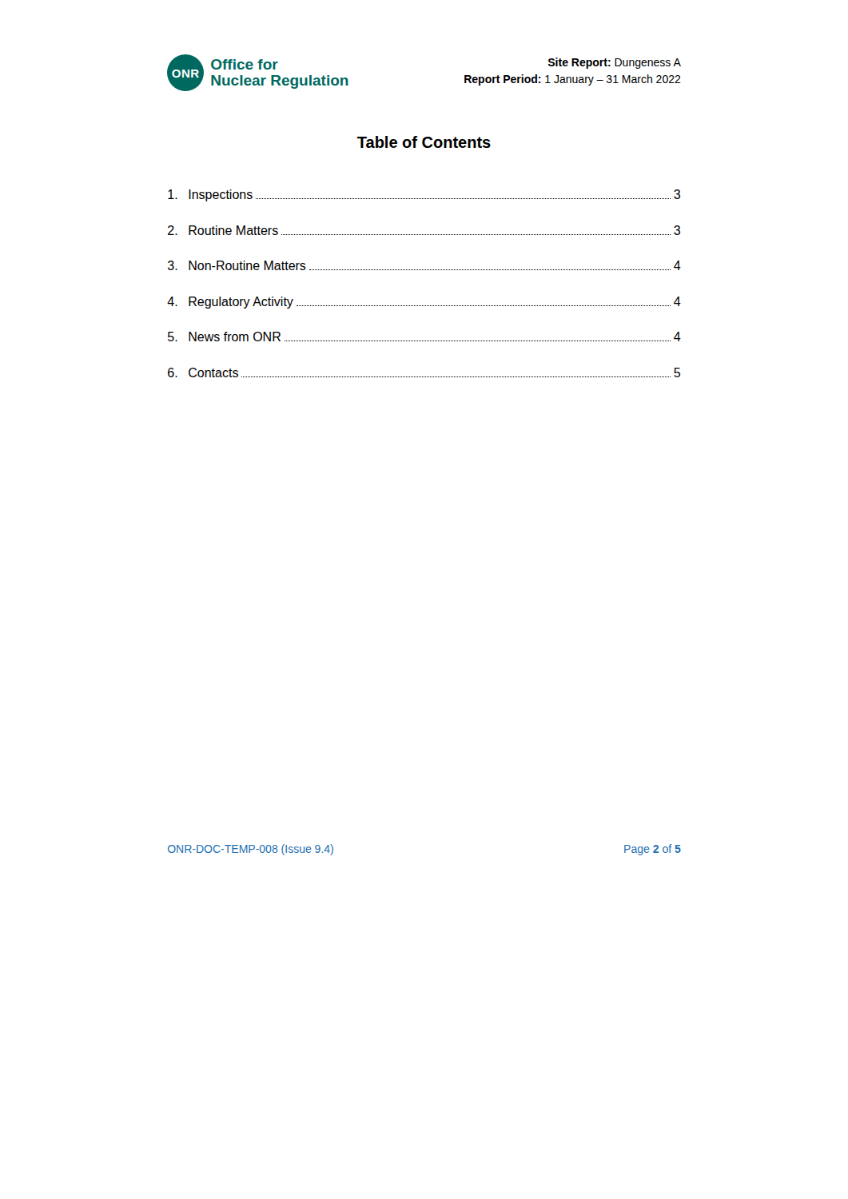ONR
Office for Nuclear Regulation
Site Report: Dungeness A
Report Period: 1 January – 31 March 2022
Table of Contents
1. Inspections 3
2. Routine Matters 3
3. Non-Routine Matters 4
4. Regulatory Activity 4
5. News from ONR 4
6. Contacts 5
ONR-DOC-TEMP-008 (Issue 9.4)
Page 2 of 5